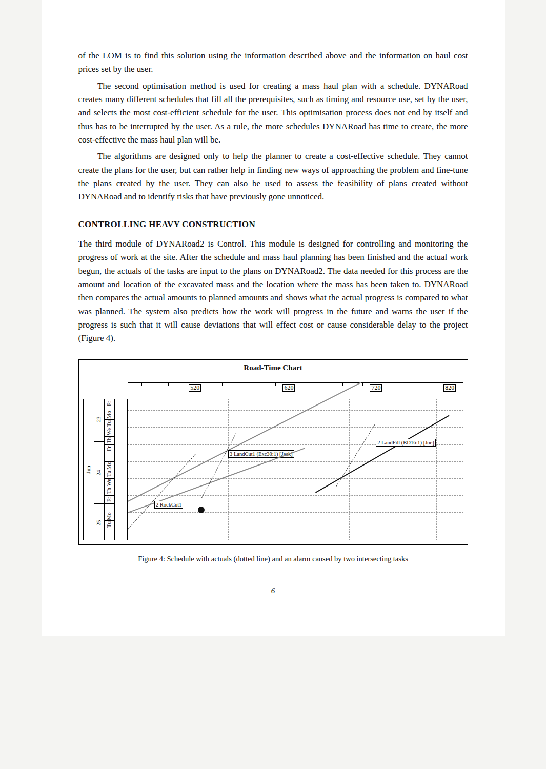of the LOM is to find this solution using the information described above and the information on haul cost prices set by the user.
The second optimisation method is used for creating a mass haul plan with a schedule. DYNARoad creates many different schedules that fill all the prerequisites, such as timing and resource use, set by the user, and selects the most cost-efficient schedule for the user. This optimisation process does not end by itself and thus has to be interrupted by the user. As a rule, the more schedules DYNARoad has time to create, the more cost-effective the mass haul plan will be.
The algorithms are designed only to help the planner to create a cost-effective schedule. They cannot create the plans for the user, but can rather help in finding new ways of approaching the problem and fine-tune the plans created by the user. They can also be used to assess the feasibility of plans created without DYNARoad and to identify risks that have previously gone unnoticed.
Controlling Heavy Construction
The third module of DYNARoad2 is Control. This module is designed for controlling and monitoring the progress of work at the site. After the schedule and mass haul planning has been finished and the actual work begun, the actuals of the tasks are input to the plans on DYNARoad2. The data needed for this process are the amount and location of the excavated mass and the location where the mass has been taken to. DYNARoad then compares the actual amounts to planned amounts and shows what the actual progress is compared to what was planned. The system also predicts how the work will progress in the future and warns the user if the progress is such that it will cause deviations that will effect cost or cause considerable delay to the project (Figure 4).
Road-Time Chart
520
620
720
820
Jun
23 24 25
Fr Mo Tu We Th Fr Mo Tu We Th Fr Mo Tu
3 LandCut1 (Exc30:1) [Jack]
2 RockCut1
2 LandFill (BD16:1) [Joe]
Figure 4: Schedule with actuals (dotted line) and an alarm caused by two intersecting tasks
6